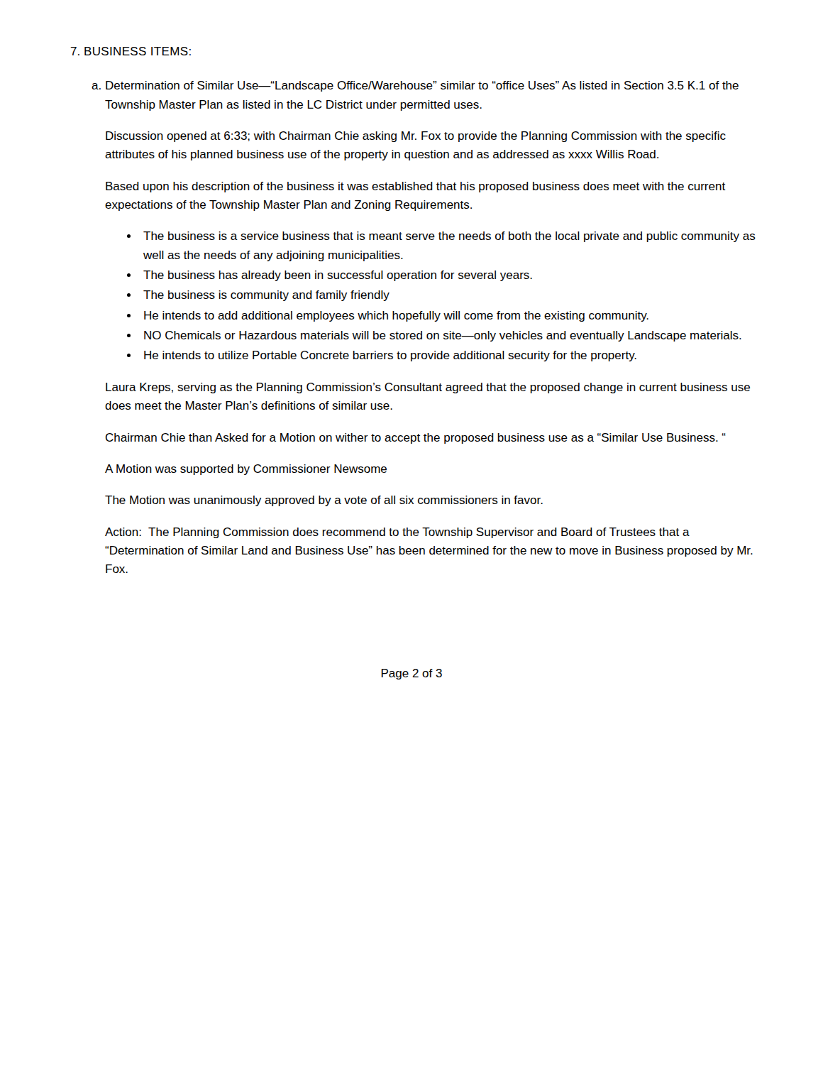BUSINESS ITEMS:
Determination of Similar Use—“Landscape Office/Warehouse” similar to “office Uses” As listed in Section 3.5 K.1 of the Township Master Plan as listed in the LC District under permitted uses.
Discussion opened at 6:33; with Chairman Chie asking Mr. Fox to provide the Planning Commission with the specific attributes of his planned business use of the property in question and as addressed as xxxx Willis Road.
Based upon his description of the business it was established that his proposed business does meet with the current expectations of the Township Master Plan and Zoning Requirements.
The business is a service business that is meant serve the needs of both the local private and public community as well as the needs of any adjoining municipalities.
The business has already been in successful operation for several years.
The business is community and family friendly
He intends to add additional employees which hopefully will come from the existing community.
NO Chemicals or Hazardous materials will be stored on site—only vehicles and eventually Landscape materials.
He intends to utilize Portable Concrete barriers to provide additional security for the property.
Laura Kreps, serving as the Planning Commission’s Consultant agreed that the proposed change in current business use does meet the Master Plan’s definitions of similar use.
Chairman Chie than Asked for a Motion on wither to accept the proposed business use as a “Similar Use Business. “
A Motion was supported by Commissioner Newsome
The Motion was unanimously approved by a vote of all six commissioners in favor.
Action: The Planning Commission does recommend to the Township Supervisor and Board of Trustees that a “Determination of Similar Land and Business Use” has been determined for the new to move in Business proposed by Mr. Fox.
Page 2 of 3